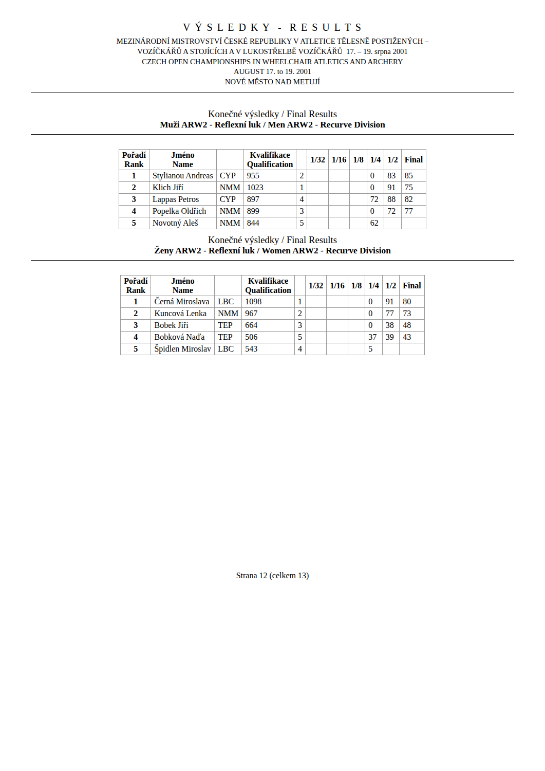V Ý S L E D K Y - R E S U L T S
MEZINÁRODNÍ MISTROVSTVÍ ČESKÉ REPUBLIKY V ATLETICE TĚLESNĚ POSTIŽENÝCH –
VOZÍČKÁŘŮ A STOJÍCÍCH A V LUKOSTŘELBĚ VOZÍČKÁŘŮ 17. – 19. srpna 2001
CZECH OPEN CHAMPIONSHIPS IN WHEELCHAIR ATLETICS AND ARCHERY
AUGUST 17. to 19. 2001
NOVÉ MĚSTO NAD METUJÍ
Konečné výsledky / Final Results
Muži ARW2 - Reflexní luk / Men ARW2 - Recurve Division
| Pořadí Rank | Jméno Name | | Kvalifikace Qualification | | 1/32 | 1/16 | 1/8 | 1/4 | 1/2 | Final |
| --- | --- | --- | --- | --- | --- | --- | --- | --- | --- | --- |
| 1 | Stylianou Andreas | CYP | 955 | 2 | | | | 0 | 83 | 85 |
| 2 | Klich Jiří | NMM | 1023 | 1 | | | | 0 | 91 | 75 |
| 3 | Lappas Petros | CYP | 897 | 4 | | | | 72 | 88 | 82 |
| 4 | Popelka Oldřich | NMM | 899 | 3 | | | | 0 | 72 | 77 |
| 5 | Novotný Aleš | NMM | 844 | 5 | | | | 62 | | |
Konečné výsledky / Final Results
Ženy ARW2 - Reflexní luk / Women ARW2 - Recurve Division
| Pořadí Rank | Jméno Name | | Kvalifikace Qualification | | 1/32 | 1/16 | 1/8 | 1/4 | 1/2 | Final |
| --- | --- | --- | --- | --- | --- | --- | --- | --- | --- | --- |
| 1 | Černá Miroslava | LBC | 1098 | 1 | | | | 0 | 91 | 80 |
| 2 | Kuncová Lenka | NMM | 967 | 2 | | | | 0 | 77 | 73 |
| 3 | Bobek Jiří | TEP | 664 | 3 | | | | 0 | 38 | 48 |
| 4 | Bobková Naďa | TEP | 506 | 5 | | | | 37 | 39 | 43 |
| 5 | Špidlen Miroslav | LBC | 543 | 4 | | | | 5 | | |
Strana 12 (celkem 13)